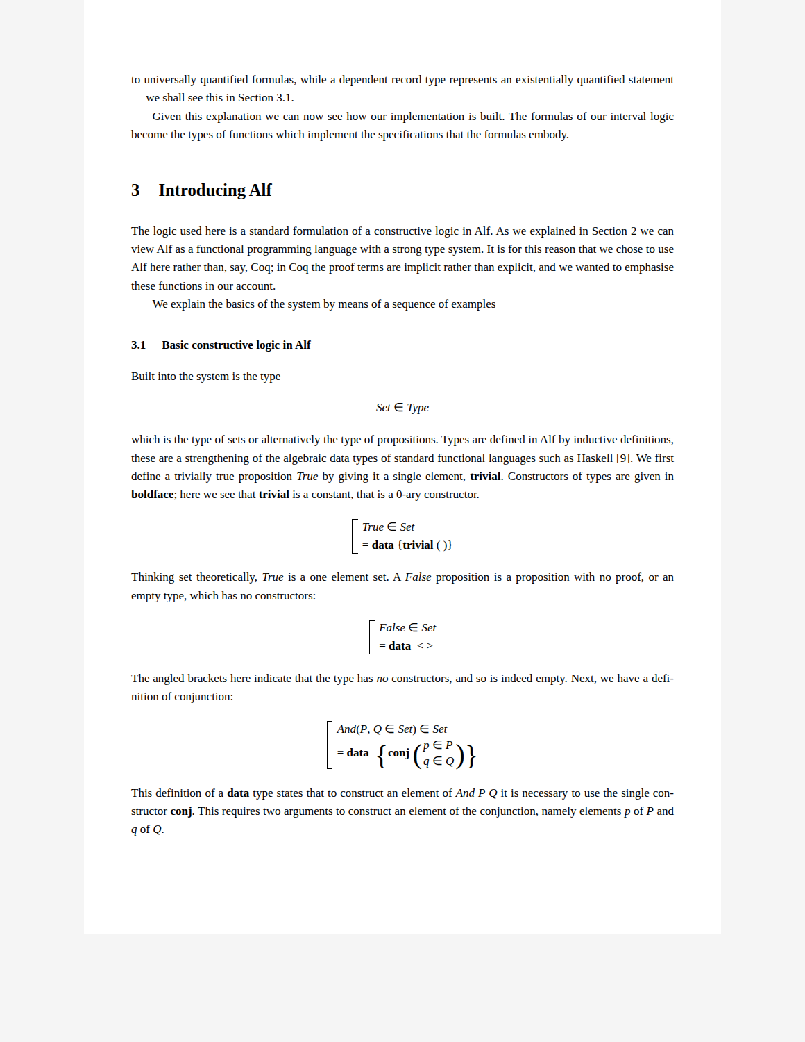to universally quantified formulas, while a dependent record type represents an existentially quantified statement — we shall see this in Section 3.1.
Given this explanation we can now see how our implementation is built. The formulas of our interval logic become the types of functions which implement the specifications that the formulas embody.
3 Introducing Alf
The logic used here is a standard formulation of a constructive logic in Alf. As we explained in Section 2 we can view Alf as a functional programming language with a strong type system. It is for this reason that we chose to use Alf here rather than, say, Coq; in Coq the proof terms are implicit rather than explicit, and we wanted to emphasise these functions in our account.
We explain the basics of the system by means of a sequence of examples
3.1 Basic constructive logic in Alf
Built into the system is the type
Set ∈ Type
which is the type of sets or alternatively the type of propositions. Types are defined in Alf by inductive definitions, these are a strengthening of the algebraic data types of standard functional languages such as Haskell [9]. We first define a trivially true proposition True by giving it a single element, trivial. Constructors of types are given in boldface; here we see that trivial is a constant, that is a 0-ary constructor.
True ∈ Set
= data {trivial ( )}
Thinking set theoretically, True is a one element set. A False proposition is a proposition with no proof, or an empty type, which has no constructors:
False ∈ Set
= data < >
The angled brackets here indicate that the type has no constructors, and so is indeed empty. Next, we have a definition of conjunction:
And(P, Q ∈ Set) ∈ Set
= data {conj (
p ∈ P
q ∈ Q
)}
This definition of a data type states that to construct an element of And P Q it is necessary to use the single constructor conj. This requires two arguments to construct an element of the conjunction, namely elements p of P and q of Q.